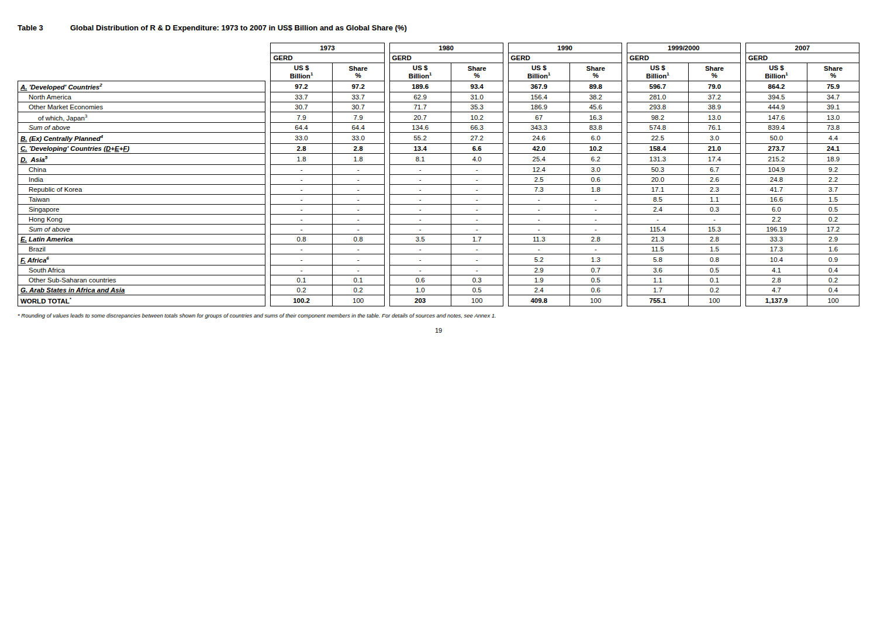Table 3 Global Distribution of R & D Expenditure: 1973 to 2007 in US$ Billion and as Global Share (%)
| | | 1973 | | 1980 | | 1990 | | 1999/2000 | | 2007 |
| --- | --- | --- | --- | --- | --- | --- | --- | --- | --- | --- |
| GERD | GERD | GERD | GERD | GERD |
| US $ Billion 1 | Share % | US $ Billion 1 | Share % | US $ Billion 1 | Share % | US $ Billion 1 | Share % | US $ Billion 1 | Share % |
| A. 'Developed' Countries 2 | | 97.2 | 97.2 | | 189.6 | 93.4 | | 367.9 | 89.8 | | 596.7 | 79.0 | | 864.2 | 75.9 |
| North America | | 33.7 | 33.7 | | 62.9 | 31.0 | | 156.4 | 38.2 | | 281.0 | 37.2 | | 394.5 | 34.7 |
| Other Market Economies | | 30.7 | 30.7 | | 71.7 | 35.3 | | 186.9 | 45.6 | | 293.8 | 38.9 | | 444.9 | 39.1 |
| of which, Japan 3 | | 7.9 | 7.9 | | 20.7 | 10.2 | | 67 | 16.3 | | 98.2 | 13.0 | | 147.6 | 13.0 |
| Sum of above | | 64.4 | 64.4 | | 134.6 | 66.3 | | 343.3 | 83.8 | | 574.8 | 76.1 | | 839.4 | 73.8 |
| B. (Ex) Centrally Planned 4 | | 33.0 | 33.0 | | 55.2 | 27.2 | | 24.6 | 6.0 | | 22.5 | 3.0 | | 50.0 | 4.4 |
| C. 'Developing' Countries ( D + E + F ) | | 2.8 | 2.8 | | 13.4 | 6.6 | | 42.0 | 10.2 | | 158.4 | 21.0 | | 273.7 | 24.1 |
| D. Asia 5 | | 1.8 | 1.8 | | 8.1 | 4.0 | | 25.4 | 6.2 | | 131.3 | 17.4 | | 215.2 | 18.9 |
| China | | - | - | | - | - | | 12.4 | 3.0 | | 50.3 | 6.7 | | 104.9 | 9.2 |
| India | | - | - | | - | - | | 2.5 | 0.6 | | 20.0 | 2.6 | | 24.8 | 2.2 |
| Republic of Korea | | - | - | | - | - | | 7.3 | 1.8 | | 17.1 | 2.3 | | 41.7 | 3.7 |
| Taiwan | | - | - | | - | - | | - | - | | 8.5 | 1.1 | | 16.6 | 1.5 |
| Singapore | | - | - | | - | - | | - | - | | 2.4 | 0.3 | | 6.0 | 0.5 |
| Hong Kong | | - | - | | - | - | | - | - | | - | - | | 2.2 | 0.2 |
| Sum of above | | - | - | | - | - | | - | - | | 115.4 | 15.3 | | 196.19 | 17.2 |
| E. Latin America | | 0.8 | 0.8 | | 3.5 | 1.7 | | 11.3 | 2.8 | | 21.3 | 2.8 | | 33.3 | 2.9 |
| Brazil | | - | - | | - | - | | - | - | | 11.5 | 1.5 | | 17.3 | 1.6 |
| F. Africa 6 | | - | - | | - | - | | 5.2 | 1.3 | | 5.8 | 0.8 | | 10.4 | 0.9 |
| South Africa | | - | - | | - | - | | 2.9 | 0.7 | | 3.6 | 0.5 | | 4.1 | 0.4 |
| Other Sub-Saharan countries | | 0.1 | 0.1 | | 0.6 | 0.3 | | 1.9 | 0.5 | | 1.1 | 0.1 | | 2.8 | 0.2 |
| G. Arab States in Africa and Asia | | 0.2 | 0.2 | | 1.0 | 0.5 | | 2.4 | 0.6 | | 1.7 | 0.2 | | 4.7 | 0.4 |
| WORLD TOTAL * | | 100.2 | 100 | | 203 | 100 | | 409.8 | 100 | | 755.1 | 100 | | 1,137.9 | 100 |
* Rounding of values leads to some discrepancies between totals shown for groups of countries and sums of their component members in the table. For details of sources and notes, see Annex 1.
19